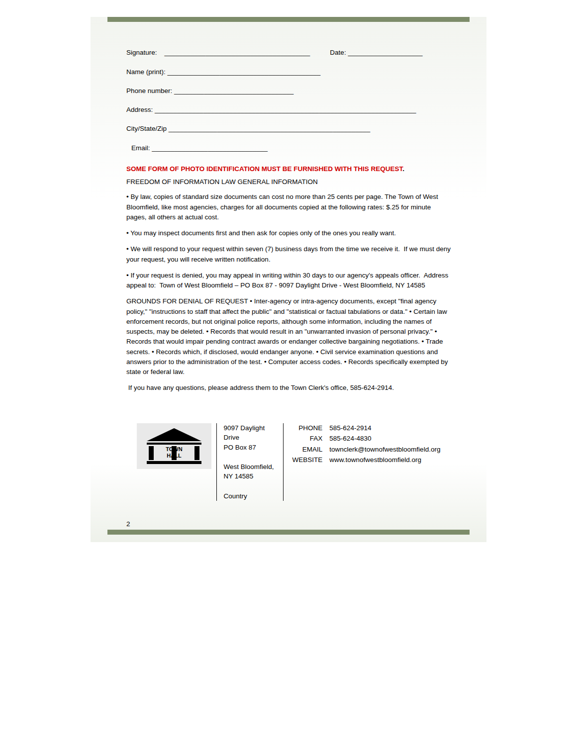Signature: _______________________________________
Date: ____________________
Name (print): _________________________________________
Phone number: ________________________________
Address: ______________________________________________________________________
City/State/Zip ______________________________________________________
Email: _______________________________
SOME FORM OF PHOTO IDENTIFICATION MUST BE FURNISHED WITH THIS REQUEST.
FREEDOM OF INFORMATION LAW GENERAL INFORMATION
• By law, copies of standard size documents can cost no more than 25 cents per page. The Town of West Bloomfield, like most agencies, charges for all documents copied at the following rates: $.25 for minute pages, all others at actual cost.
• You may inspect documents first and then ask for copies only of the ones you really want.
• We will respond to your request within seven (7) business days from the time we receive it. If we must deny your request, you will receive written notification.
• If your request is denied, you may appeal in writing within 30 days to our agency's appeals officer. Address appeal to: Town of West Bloomfield – PO Box 87 - 9097 Daylight Drive - West Bloomfield, NY 14585
GROUNDS FOR DENIAL OF REQUEST • Inter-agency or intra-agency documents, except "final agency policy," "instructions to staff that affect the public" and "statistical or factual tabulations or data." • Certain law enforcement records, but not original police reports, although some information, including the names of suspects, may be deleted. • Records that would result in an "unwarranted invasion of personal privacy." • Records that would impair pending contract awards or endanger collective bargaining negotiations. • Trade secrets. • Records which, if disclosed, would endanger anyone. • Civil service examination questions and answers prior to the administration of the test. • Computer access codes. • Records specifically exempted by state or federal law.
If you have any questions, please address them to the Town Clerk's office, 585-624-2914.
TOWN HALL
9097 Daylight Drive
PO Box 87
West Bloomfield, NY 14585
Country
| PHONE | 585-624-2914 |
| FAX | 585-624-4830 |
| EMAIL | townclerk@townofwestbloomfield.org |
| WEBSITE | www.townofwestbloomfield.org |
2